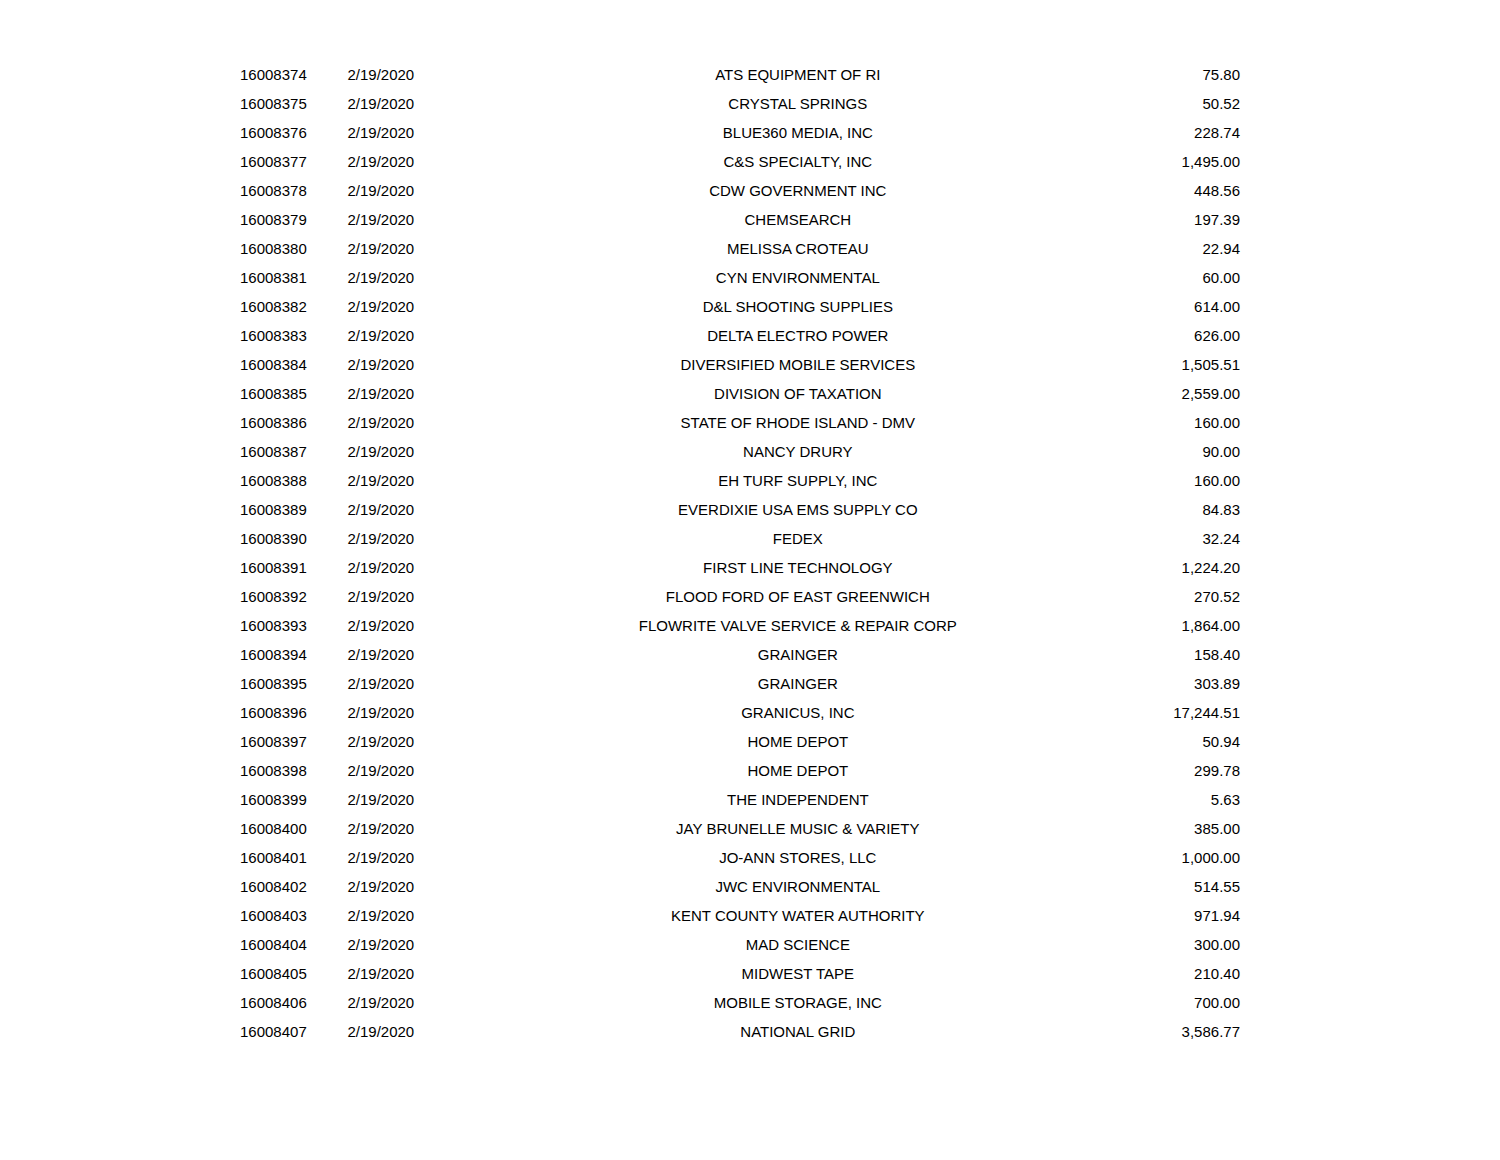| 16008374 | 2/19/2020 | ATS EQUIPMENT OF RI | 75.80 |
| 16008375 | 2/19/2020 | CRYSTAL SPRINGS | 50.52 |
| 16008376 | 2/19/2020 | BLUE360 MEDIA, INC | 228.74 |
| 16008377 | 2/19/2020 | C&S SPECIALTY, INC | 1,495.00 |
| 16008378 | 2/19/2020 | CDW GOVERNMENT INC | 448.56 |
| 16008379 | 2/19/2020 | CHEMSEARCH | 197.39 |
| 16008380 | 2/19/2020 | MELISSA CROTEAU | 22.94 |
| 16008381 | 2/19/2020 | CYN ENVIRONMENTAL | 60.00 |
| 16008382 | 2/19/2020 | D&L SHOOTING SUPPLIES | 614.00 |
| 16008383 | 2/19/2020 | DELTA ELECTRO POWER | 626.00 |
| 16008384 | 2/19/2020 | DIVERSIFIED MOBILE SERVICES | 1,505.51 |
| 16008385 | 2/19/2020 | DIVISION OF TAXATION | 2,559.00 |
| 16008386 | 2/19/2020 | STATE OF RHODE ISLAND - DMV | 160.00 |
| 16008387 | 2/19/2020 | NANCY DRURY | 90.00 |
| 16008388 | 2/19/2020 | EH TURF SUPPLY, INC | 160.00 |
| 16008389 | 2/19/2020 | EVERDIXIE USA EMS SUPPLY CO | 84.83 |
| 16008390 | 2/19/2020 | FEDEX | 32.24 |
| 16008391 | 2/19/2020 | FIRST LINE TECHNOLOGY | 1,224.20 |
| 16008392 | 2/19/2020 | FLOOD FORD OF EAST GREENWICH | 270.52 |
| 16008393 | 2/19/2020 | FLOWRITE VALVE SERVICE & REPAIR CORP | 1,864.00 |
| 16008394 | 2/19/2020 | GRAINGER | 158.40 |
| 16008395 | 2/19/2020 | GRAINGER | 303.89 |
| 16008396 | 2/19/2020 | GRANICUS, INC | 17,244.51 |
| 16008397 | 2/19/2020 | HOME DEPOT | 50.94 |
| 16008398 | 2/19/2020 | HOME DEPOT | 299.78 |
| 16008399 | 2/19/2020 | THE INDEPENDENT | 5.63 |
| 16008400 | 2/19/2020 | JAY BRUNELLE MUSIC & VARIETY | 385.00 |
| 16008401 | 2/19/2020 | JO-ANN STORES, LLC | 1,000.00 |
| 16008402 | 2/19/2020 | JWC ENVIRONMENTAL | 514.55 |
| 16008403 | 2/19/2020 | KENT COUNTY WATER AUTHORITY | 971.94 |
| 16008404 | 2/19/2020 | MAD SCIENCE | 300.00 |
| 16008405 | 2/19/2020 | MIDWEST TAPE | 210.40 |
| 16008406 | 2/19/2020 | MOBILE STORAGE, INC | 700.00 |
| 16008407 | 2/19/2020 | NATIONAL GRID | 3,586.77 |